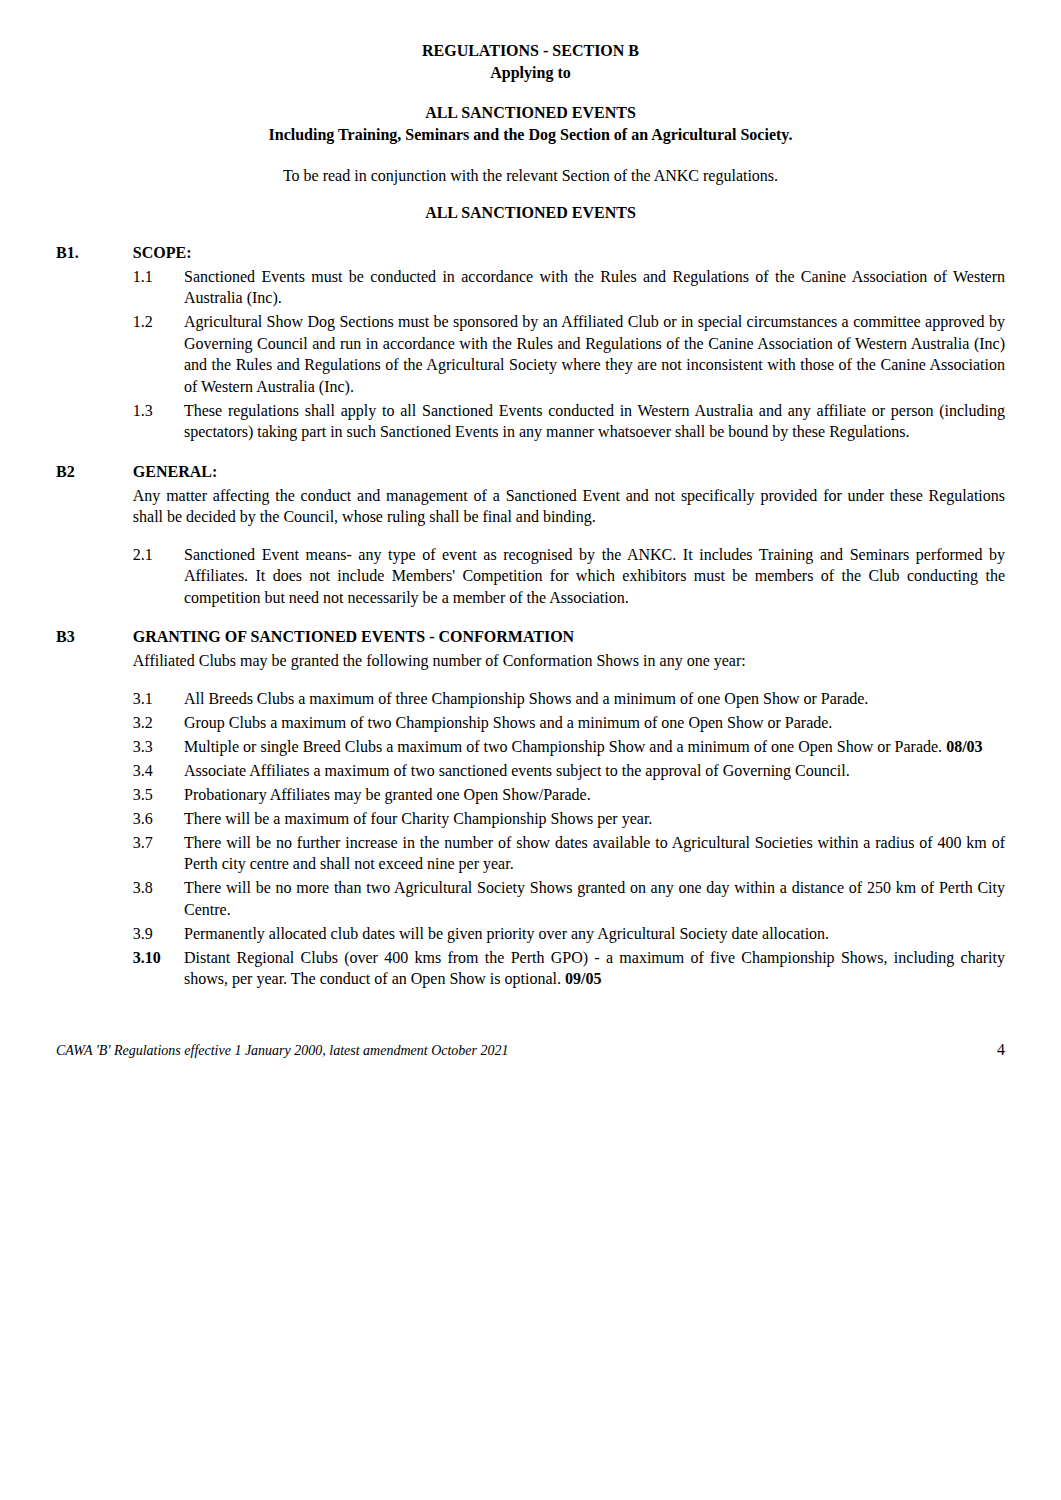REGULATIONS - SECTION B
Applying to
ALL SANCTIONED EVENTS
Including Training, Seminars and the Dog Section of an Agricultural Society.
To be read in conjunction with the relevant Section of the ANKC regulations.
ALL SANCTIONED EVENTS
B1. SCOPE:
1.1 Sanctioned Events must be conducted in accordance with the Rules and Regulations of the Canine Association of Western Australia (Inc).
1.2 Agricultural Show Dog Sections must be sponsored by an Affiliated Club or in special circumstances a committee approved by Governing Council and run in accordance with the Rules and Regulations of the Canine Association of Western Australia (Inc) and the Rules and Regulations of the Agricultural Society where they are not inconsistent with those of the Canine Association of Western Australia (Inc).
1.3 These regulations shall apply to all Sanctioned Events conducted in Western Australia and any affiliate or person (including spectators) taking part in such Sanctioned Events in any manner whatsoever shall be bound by these Regulations.
B2 GENERAL:
Any matter affecting the conduct and management of a Sanctioned Event and not specifically provided for under these Regulations shall be decided by the Council, whose ruling shall be final and binding.
2.1 Sanctioned Event means- any type of event as recognised by the ANKC. It includes Training and Seminars performed by Affiliates. It does not include Members' Competition for which exhibitors must be members of the Club conducting the competition but need not necessarily be a member of the Association.
B3 GRANTING OF SANCTIONED EVENTS - CONFORMATION
Affiliated Clubs may be granted the following number of Conformation Shows in any one year:
3.1 All Breeds Clubs a maximum of three Championship Shows and a minimum of one Open Show or Parade.
3.2 Group Clubs a maximum of two Championship Shows and a minimum of one Open Show or Parade.
3.3 Multiple or single Breed Clubs a maximum of two Championship Show and a minimum of one Open Show or Parade. 08/03
3.4 Associate Affiliates a maximum of two sanctioned events subject to the approval of Governing Council.
3.5 Probationary Affiliates may be granted one Open Show/Parade.
3.6 There will be a maximum of four Charity Championship Shows per year.
3.7 There will be no further increase in the number of show dates available to Agricultural Societies within a radius of 400 km of Perth city centre and shall not exceed nine per year.
3.8 There will be no more than two Agricultural Society Shows granted on any one day within a distance of 250 km of Perth City Centre.
3.9 Permanently allocated club dates will be given priority over any Agricultural Society date allocation.
3.10 Distant Regional Clubs (over 400 kms from the Perth GPO) - a maximum of five Championship Shows, including charity shows, per year. The conduct of an Open Show is optional. 09/05
CAWA 'B' Regulations effective 1 January 2000, latest amendment October 2021 4